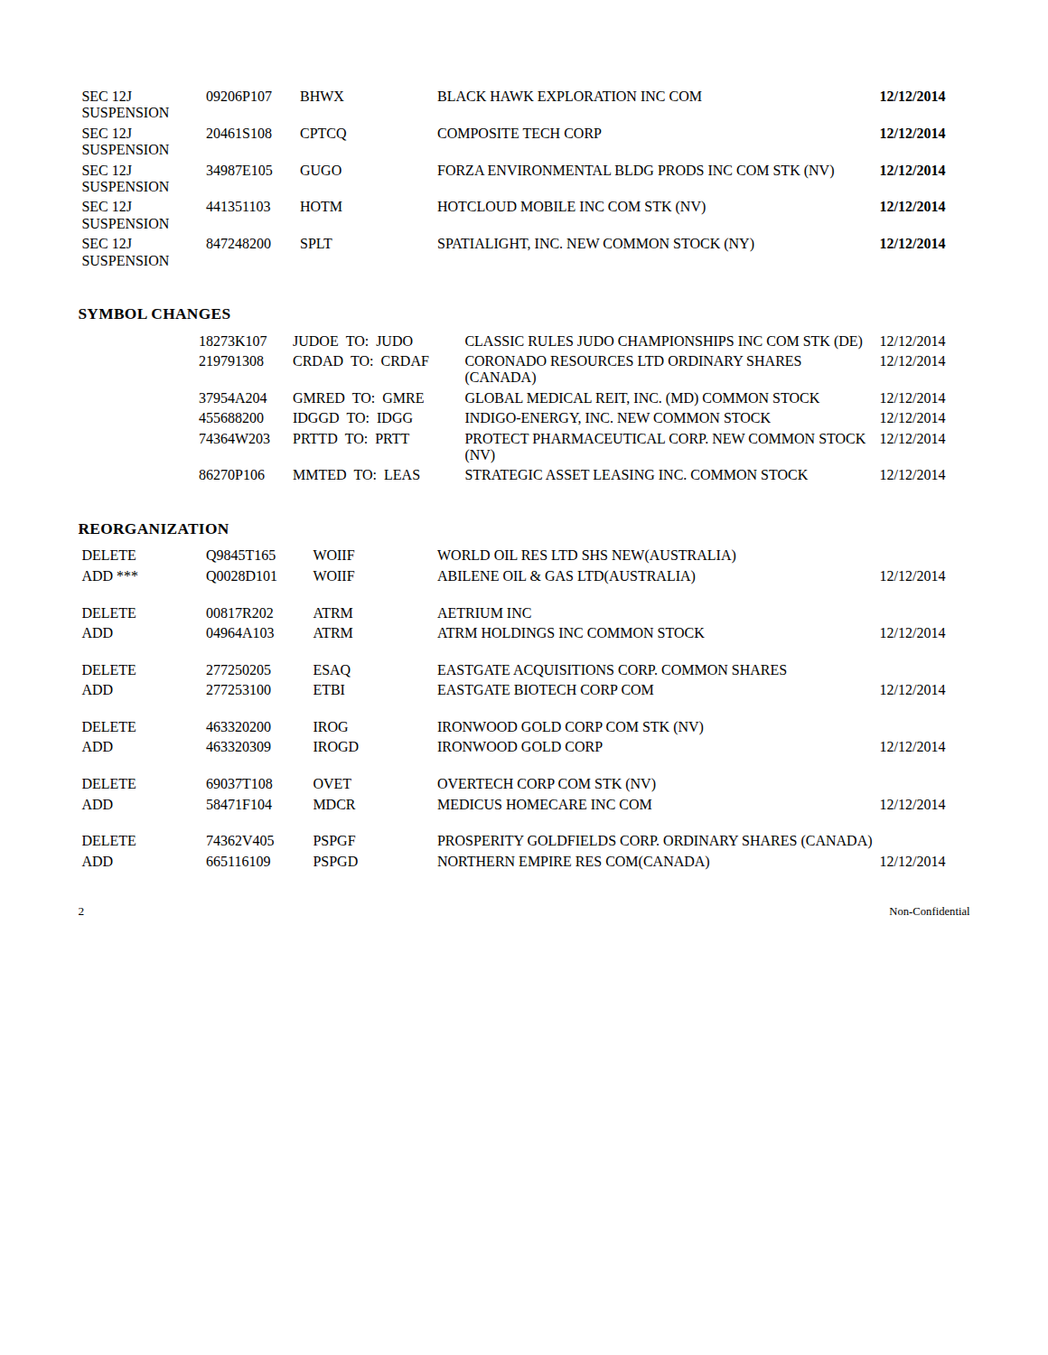| SEC 12J SUSPENSION | 09206P107 | BHWX | BLACK HAWK EXPLORATION INC COM | 12/12/2014 |
| SEC 12J SUSPENSION | 20461S108 | CPTCQ | COMPOSITE TECH CORP | 12/12/2014 |
| SEC 12J SUSPENSION | 34987E105 | GUGO | FORZA ENVIRONMENTAL BLDG PRODS INC COM STK (NV) | 12/12/2014 |
| SEC 12J SUSPENSION | 441351103 | HOTM | HOTCLOUD MOBILE INC COM STK (NV) | 12/12/2014 |
| SEC 12J SUSPENSION | 847248200 | SPLT | SPATIALIGHT, INC. NEW COMMON STOCK (NY) | 12/12/2014 |
SYMBOL CHANGES
| 18273K107 | JUDOE TO: JUDO | CLASSIC RULES JUDO CHAMPIONSHIPS INC COM STK (DE) | 12/12/2014 |
| 219791308 | CRDAD TO: CRDAF | CORONADO RESOURCES LTD ORDINARY SHARES (CANADA) | 12/12/2014 |
| 37954A204 | GMRED TO: GMRE | GLOBAL MEDICAL REIT, INC. (MD) COMMON STOCK | 12/12/2014 |
| 455688200 | IDGGD TO: IDGG | INDIGO-ENERGY, INC. NEW COMMON STOCK | 12/12/2014 |
| 74364W203 | PRTTD TO: PRTT | PROTECT PHARMACEUTICAL CORP. NEW COMMON STOCK (NV) | 12/12/2014 |
| 86270P106 | MMTED TO: LEAS | STRATEGIC ASSET LEASING INC. COMMON STOCK | 12/12/2014 |
REORGANIZATION
| DELETE | Q9845T165 | WOIIF | WORLD OIL RES LTD SHS NEW(AUSTRALIA) | |
| ADD *** | Q0028D101 | WOIIF | ABILENE OIL & GAS LTD(AUSTRALIA) | 12/12/2014 |
| DELETE | 00817R202 | ATRM | AETRIUM INC | |
| ADD | 04964A103 | ATRM | ATRM HOLDINGS INC COMMON STOCK | 12/12/2014 |
| DELETE | 277250205 | ESAQ | EASTGATE ACQUISITIONS CORP. COMMON SHARES | |
| ADD | 277253100 | ETBI | EASTGATE BIOTECH CORP COM | 12/12/2014 |
| DELETE | 463320200 | IROG | IRONWOOD GOLD CORP COM STK (NV) | |
| ADD | 463320309 | IROGD | IRONWOOD GOLD CORP | 12/12/2014 |
| DELETE | 69037T108 | OVET | OVERTECH CORP COM STK (NV) | |
| ADD | 58471F104 | MDCR | MEDICUS HOMECARE INC COM | 12/12/2014 |
| DELETE | 74362V405 | PSPGF | PROSPERITY GOLDFIELDS CORP. ORDINARY SHARES (CANADA) | |
| ADD | 665116109 | PSPGD | NORTHERN EMPIRE RES COM(CANADA) | 12/12/2014 |
Non-Confidential
2